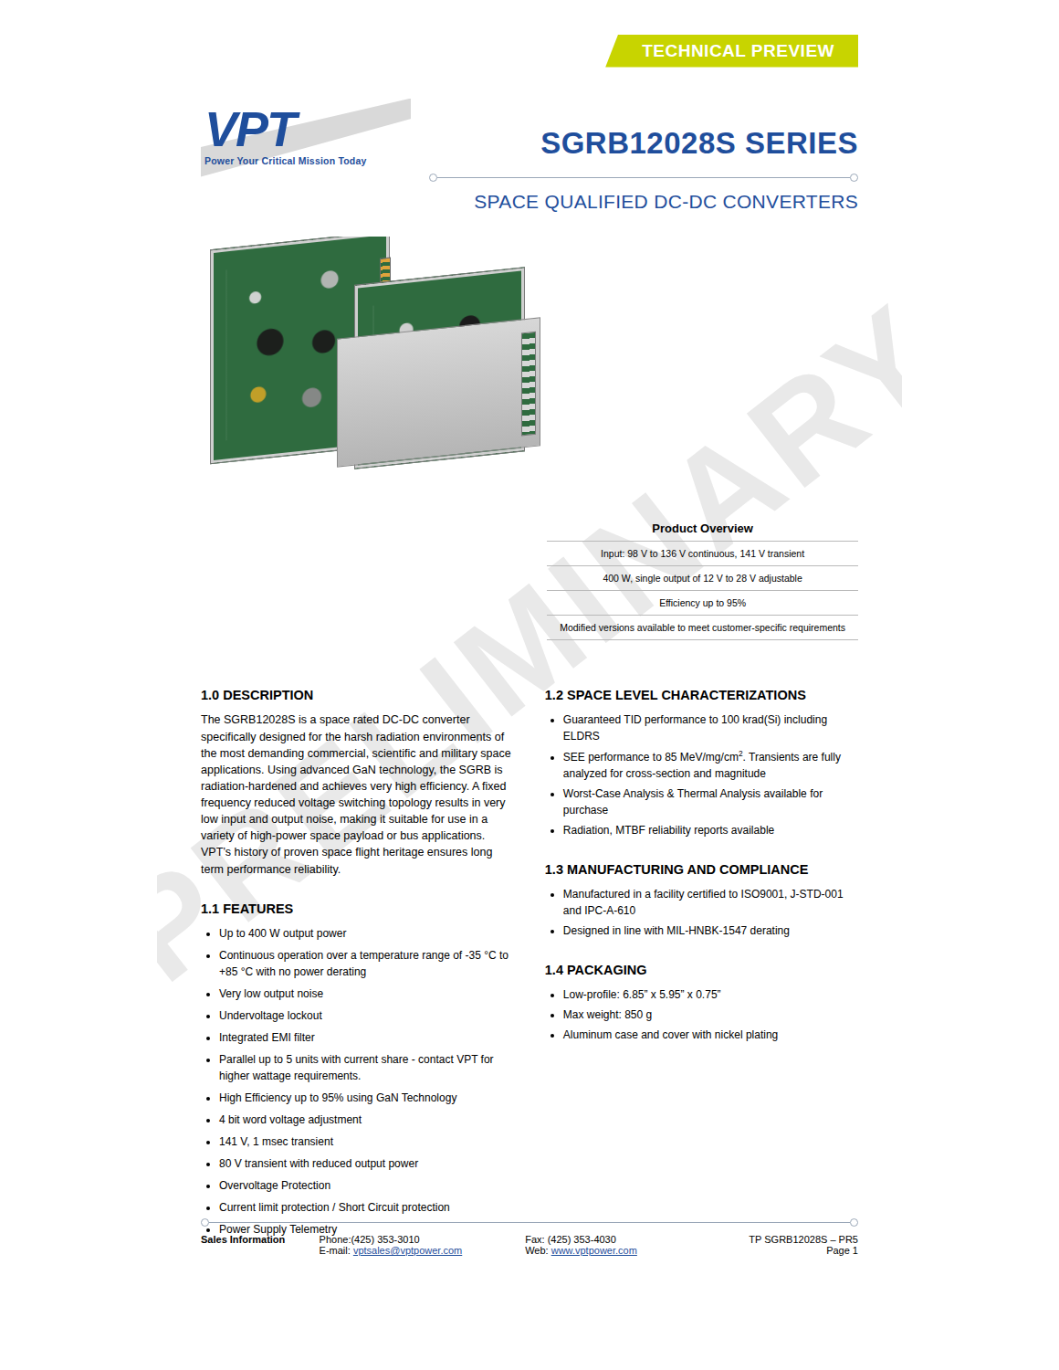PRELIMINARY
TECHNICAL PREVIEW
VPT
Power Your Critical Mission Today
SGRB12028S SERIES
SPACE QUALIFIED DC-DC CONVERTERS
Product Overview
| Input: 98 V to 136 V continuous, 141 V transient |
| 400 W, single output of 12 V to 28 V adjustable |
| Efficiency up to 95% |
| Modified versions available to meet customer-specific requirements |
1.0 DESCRIPTION
The SGRB12028S is a space rated DC-DC converter specifically designed for the harsh radiation environments of the most demanding commercial, scientific and military space applications. Using advanced GaN technology, the SGRB is radiation-hardened and achieves very high efficiency. A fixed frequency reduced voltage switching topology results in very low input and output noise, making it suitable for use in a variety of high-power space payload or bus applications. VPT’s history of proven space flight heritage ensures long term performance reliability.
1.1 FEATURES
Up to 400 W output power
Continuous operation over a temperature range of -35 °C to +85 °C with no power derating
Very low output noise
Undervoltage lockout
Integrated EMI filter
Parallel up to 5 units with current share - contact VPT for higher wattage requirements.
High Efficiency up to 95% using GaN Technology
4 bit word voltage adjustment
141 V, 1 msec transient
80 V transient with reduced output power
Overvoltage Protection
Current limit protection / Short Circuit protection
Power Supply Telemetry
1.2 SPACE LEVEL CHARACTERIZATIONS
Guaranteed TID performance to 100 krad(Si) including ELDRS
SEE performance to 85 MeV/mg/cm2. Transients are fully analyzed for cross-section and magnitude
Worst-Case Analysis & Thermal Analysis available for purchase
Radiation, MTBF reliability reports available
1.3 MANUFACTURING AND COMPLIANCE
Manufactured in a facility certified to ISO9001, J-STD-001 and IPC-A-610
Designed in line with MIL-HNBK-1547 derating
1.4 PACKAGING
Low-profile: 6.85” x 5.95” x 0.75”
Max weight: 850 g
Aluminum case and cover with nickel plating
Sales Information
Phone:(425) 353-3010
Fax: (425) 353-4030
E-mail: vptsales@vptpower.com
Web: www.vptpower.com
TP SGRB12028S – PR5
Page 1